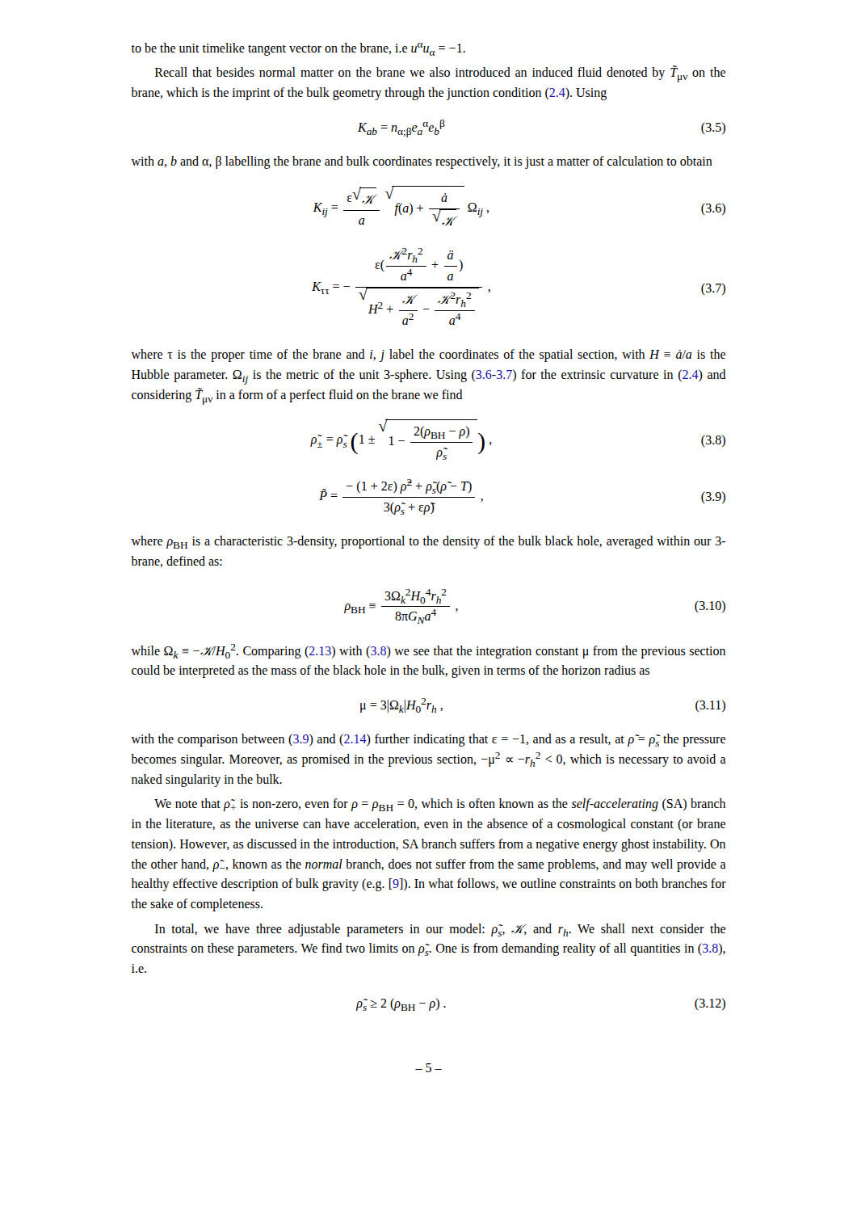to be the unit timelike tangent vector on the brane, i.e uαuα = −1.
Recall that besides normal matter on the brane we also introduced an induced fluid denoted by T̃μν on the brane, which is the imprint of the bulk geometry through the junction condition (2.4). Using
Kab = nα;βeaαebβ
(3.5)
with a, b and α, β labelling the brane and bulk coordinates respectively, it is just a matter of calculation to obtain
Kij = ε𝒦 a f(a) + ȧ𝒦 Ωij ,
(3.6)
Kττ = − ε(𝒦2rh2 a4 + äa) H2 + 𝒦a2 − 𝒦2rh2 a4 ,
(3.7)
where τ is the proper time of the brane and i, j label the coordinates of the spatial section, with H ≡ ȧ/a is the Hubble parameter. Ωij is the metric of the unit 3-sphere. Using (3.6-3.7) for the extrinsic curvature in (2.4) and considering T̃μν in a form of a perfect fluid on the brane we find
ρ̃± = ρ̃s (1 ± 1 − 2(ρBH − ρ) ρ̃s) ,
(3.8)
P̃ = − (1 + 2ε) ρ̃2 + ρ̃s(ρ̃ − T) 3(ρ̃s + ερ̃) ,
(3.9)
where ρBH is a characteristic 3-density, proportional to the density of the bulk black hole, averaged within our 3-brane, defined as:
ρBH ≡ 3Ωk2H04rh2 8πGNa4 ,
(3.10)
while Ωk ≡ −𝒦/H02. Comparing (2.13) with (3.8) we see that the integration constant μ from the previous section could be interpreted as the mass of the black hole in the bulk, given in terms of the horizon radius as
μ = 3|Ωk|H02rh ,
(3.11)
with the comparison between (3.9) and (2.14) further indicating that ε = −1, and as a result, at ρ̃ = ρ̃s the pressure becomes singular. Moreover, as promised in the previous section, −μ2 ∝ −rh2 < 0, which is necessary to avoid a naked singularity in the bulk.
We note that ρ̃+ is non-zero, even for ρ = ρBH = 0, which is often known as the self-accelerating (SA) branch in the literature, as the universe can have acceleration, even in the absence of a cosmological constant (or brane tension). However, as discussed in the introduction, SA branch suffers from a negative energy ghost instability. On the other hand, ρ̃−, known as the normal branch, does not suffer from the same problems, and may well provide a healthy effective description of bulk gravity (e.g. [9]). In what follows, we outline constraints on both branches for the sake of completeness.
In total, we have three adjustable parameters in our model: ρ̃s, 𝒦, and rh. We shall next consider the constraints on these parameters. We find two limits on ρ̃s. One is from demanding reality of all quantities in (3.8), i.e.
ρ̃s ≥ 2 (ρBH − ρ) .
(3.12)
– 5 –